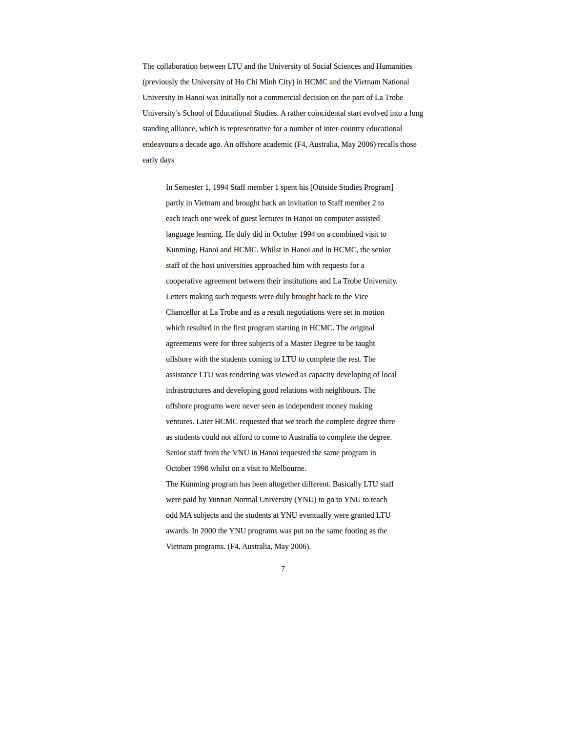The collaboration between LTU and the University of Social Sciences and Humanities (previously the University of Ho Chi Minh City) in HCMC and the Vietnam National University in Hanoi was initially not a commercial decision on the part of La Trobe University’s School of Educational Studies. A rather coincidental start evolved into a long standing alliance, which is representative for a number of inter-country educational endeavours a decade ago. An offshore academic (F4, Australia, May 2006) recalls those early days
In Semester 1, 1994 Staff member 1 spent his [Outside Studies Program] partly in Vietnam and brought back an invitation to Staff member 2 to each teach one week of guest lectures in Hanoi on computer assisted language learning. He duly did in October 1994 on a combined visit to Kunming, Hanoi and HCMC. Whilst in Hanoi and in HCMC, the senior staff of the host universities approached him with requests for a cooperative agreement between their institutions and La Trobe University. Letters making such requests were duly brought back to the Vice Chancellor at La Trobe and as a result negotiations were set in motion which resulted in the first program starting in HCMC. The original agreements were for three subjects of a Master Degree to be taught offshore with the students coming to LTU to complete the rest. The assistance LTU was rendering was viewed as capacity developing of local infrastructures and developing good relations with neighbours. The offshore programs were never seen as independent money making ventures. Later HCMC requested that we teach the complete degree there as students could not afford to come to Australia to complete the degree. Senior staff from the VNU in Hanoi requested the same program in October 1998 whilst on a visit to Melbourne.
The Kunming program has been altogether different. Basically LTU staff were paid by Yunnan Normal University (YNU) to go to YNU to teach odd MA subjects and the students at YNU eventually were granted LTU awards. In 2000 the YNU programs was put on the same footing as the Vietnam programs. (F4, Australia, May 2006).
7